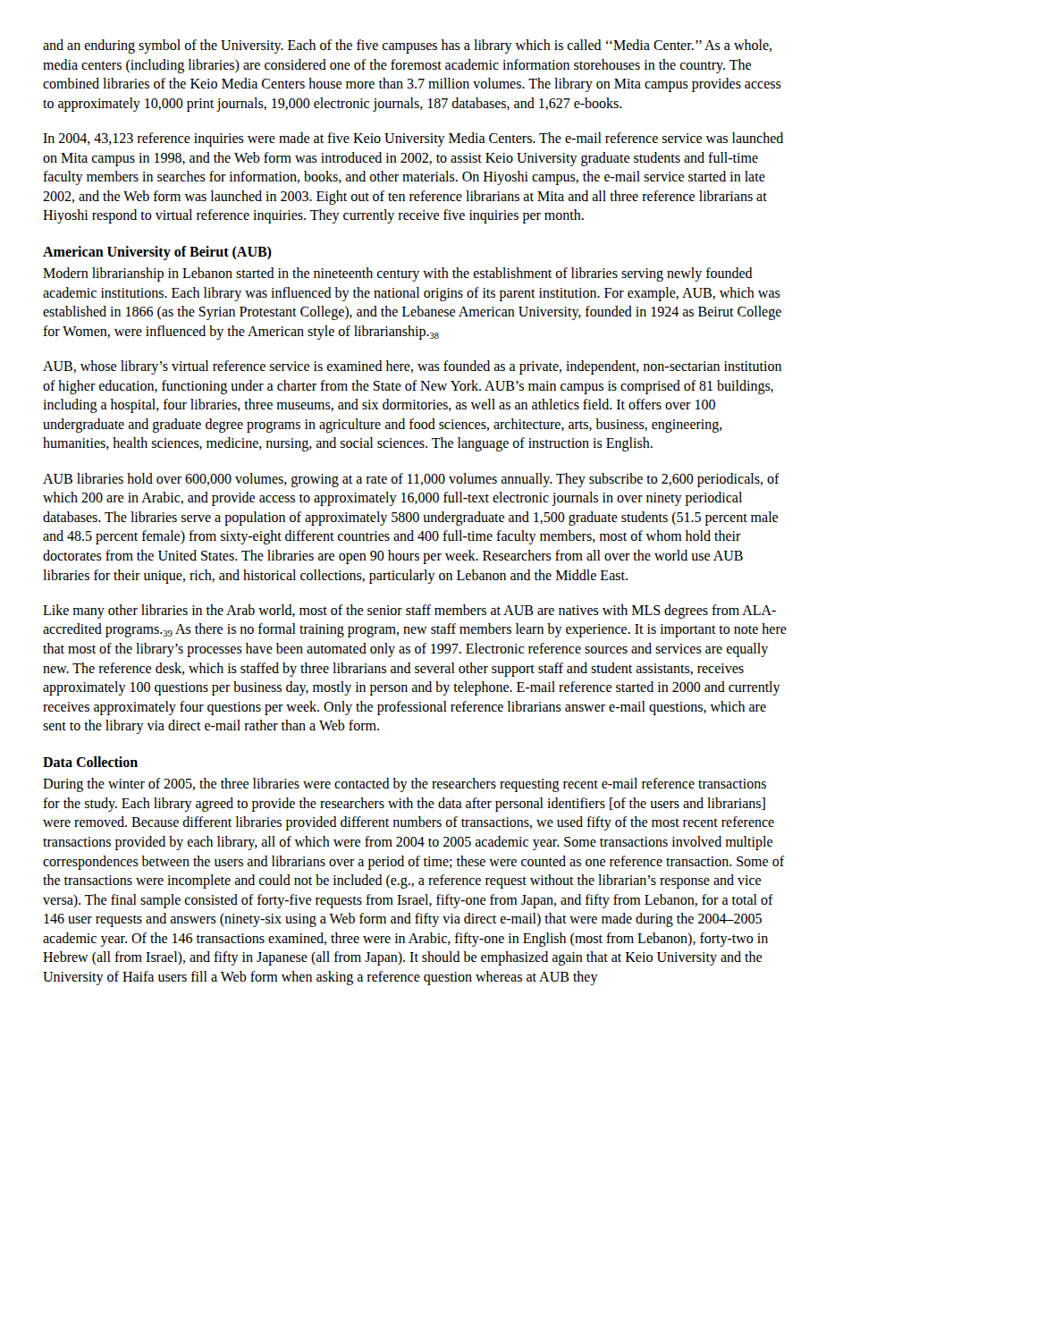and an enduring symbol of the University. Each of the five campuses has a library which is called ‘‘Media Center.’’ As a whole, media centers (including libraries) are considered one of the foremost academic information storehouses in the country. The combined libraries of the Keio Media Centers house more than 3.7 million volumes. The library on Mita campus provides access to approximately 10,000 print journals, 19,000 electronic journals, 187 databases, and 1,627 e-books.
In 2004, 43,123 reference inquiries were made at five Keio University Media Centers. The e-mail reference service was launched on Mita campus in 1998, and the Web form was introduced in 2002, to assist Keio University graduate students and full-time faculty members in searches for information, books, and other materials. On Hiyoshi campus, the e-mail service started in late 2002, and the Web form was launched in 2003. Eight out of ten reference librarians at Mita and all three reference librarians at Hiyoshi respond to virtual reference inquiries. They currently receive five inquiries per month.
American University of Beirut (AUB)
Modern librarianship in Lebanon started in the nineteenth century with the establishment of libraries serving newly founded academic institutions. Each library was influenced by the national origins of its parent institution. For example, AUB, which was established in 1866 (as the Syrian Protestant College), and the Lebanese American University, founded in 1924 as Beirut College for Women, were influenced by the American style of librarianship.38
AUB, whose library’s virtual reference service is examined here, was founded as a private, independent, non-sectarian institution of higher education, functioning under a charter from the State of New York. AUB’s main campus is comprised of 81 buildings, including a hospital, four libraries, three museums, and six dormitories, as well as an athletics field. It offers over 100 undergraduate and graduate degree programs in agriculture and food sciences, architecture, arts, business, engineering, humanities, health sciences, medicine, nursing, and social sciences. The language of instruction is English.
AUB libraries hold over 600,000 volumes, growing at a rate of 11,000 volumes annually. They subscribe to 2,600 periodicals, of which 200 are in Arabic, and provide access to approximately 16,000 full-text electronic journals in over ninety periodical databases. The libraries serve a population of approximately 5800 undergraduate and 1,500 graduate students (51.5 percent male and 48.5 percent female) from sixty-eight different countries and 400 full-time faculty members, most of whom hold their doctorates from the United States. The libraries are open 90 hours per week. Researchers from all over the world use AUB libraries for their unique, rich, and historical collections, particularly on Lebanon and the Middle East.
Like many other libraries in the Arab world, most of the senior staff members at AUB are natives with MLS degrees from ALA-accredited programs.39 As there is no formal training program, new staff members learn by experience. It is important to note here that most of the library’s processes have been automated only as of 1997. Electronic reference sources and services are equally new. The reference desk, which is staffed by three librarians and several other support staff and student assistants, receives approximately 100 questions per business day, mostly in person and by telephone. E-mail reference started in 2000 and currently receives approximately four questions per week. Only the professional reference librarians answer e-mail questions, which are sent to the library via direct e-mail rather than a Web form.
Data Collection
During the winter of 2005, the three libraries were contacted by the researchers requesting recent e-mail reference transactions for the study. Each library agreed to provide the researchers with the data after personal identifiers [of the users and librarians] were removed. Because different libraries provided different numbers of transactions, we used fifty of the most recent reference transactions provided by each library, all of which were from 2004 to 2005 academic year. Some transactions involved multiple correspondences between the users and librarians over a period of time; these were counted as one reference transaction. Some of the transactions were incomplete and could not be included (e.g., a reference request without the librarian’s response and vice versa). The final sample consisted of forty-five requests from Israel, fifty-one from Japan, and fifty from Lebanon, for a total of 146 user requests and answers (ninety-six using a Web form and fifty via direct e-mail) that were made during the 2004–2005 academic year. Of the 146 transactions examined, three were in Arabic, fifty-one in English (most from Lebanon), forty-two in Hebrew (all from Israel), and fifty in Japanese (all from Japan). It should be emphasized again that at Keio University and the University of Haifa users fill a Web form when asking a reference question whereas at AUB they